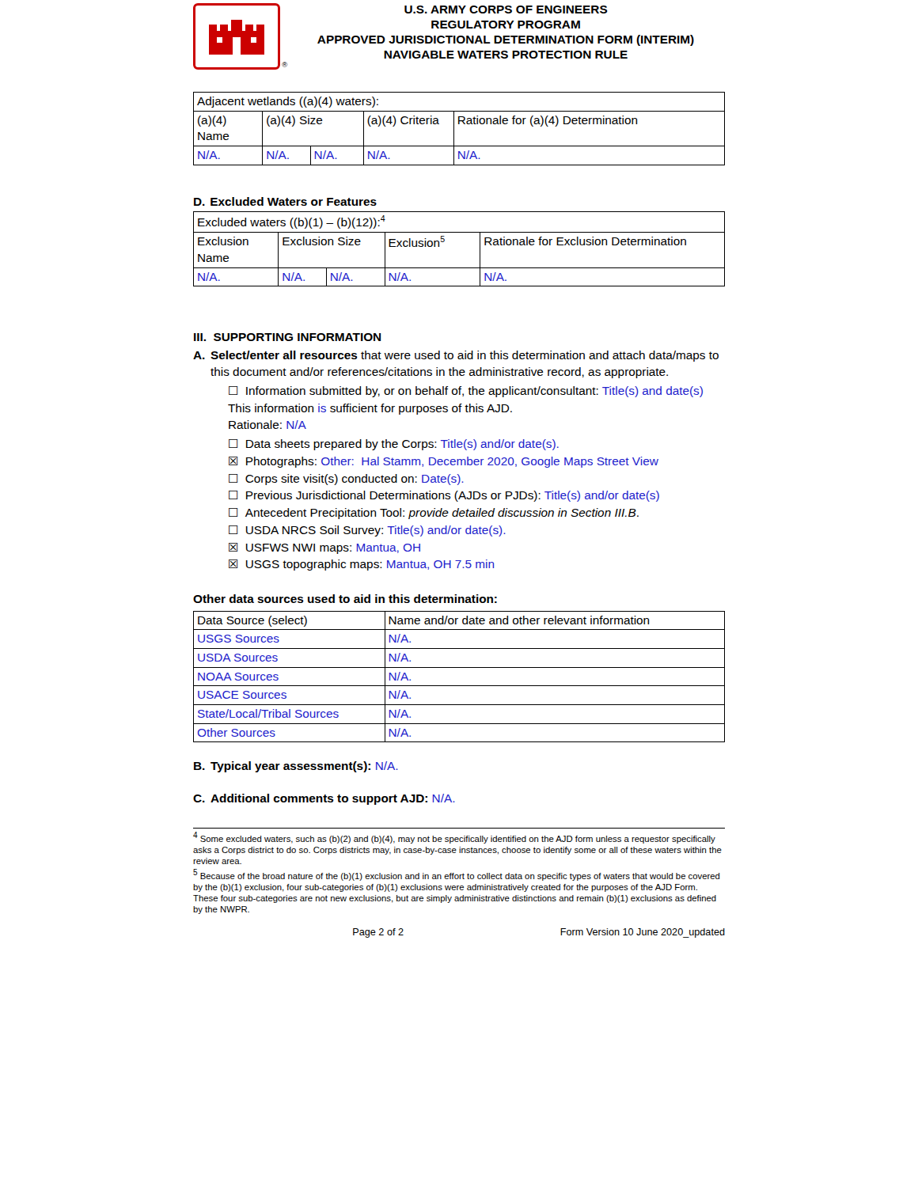®
U.S. ARMY CORPS OF ENGINEERS
REGULATORY PROGRAM
APPROVED JURISDICTIONAL DETERMINATION FORM (INTERIM)
NAVIGABLE WATERS PROTECTION RULE
| Adjacent wetlands ((a)(4) waters): |
| (a)(4) Name | (a)(4) Size | (a)(4) Criteria | Rationale for (a)(4) Determination |
| N/A. | N/A. | N/A. | N/A. | N/A. |
D. Excluded Waters or Features
| Excluded waters ((b)(1) – (b)(12)): 4 |
| Exclusion Name | Exclusion Size | Exclusion 5 | Rationale for Exclusion Determination |
| N/A. | N/A. | N/A. | N/A. | N/A. |
III. SUPPORTING INFORMATION
A.
Select/enter all resources that were used to aid in this determination and attach data/maps to this document and/or references/citations in the administrative record, as appropriate.
☐Information submitted by, or on behalf of, the applicant/consultant: Title(s) and date(s)
This information is sufficient for purposes of this AJD.
Rationale: N/A
☐Data sheets prepared by the Corps: Title(s) and/or date(s).
☒Photographs: Other: Hal Stamm, December 2020, Google Maps Street View
☐Corps site visit(s) conducted on: Date(s).
☐Previous Jurisdictional Determinations (AJDs or PJDs): Title(s) and/or date(s)
☐Antecedent Precipitation Tool: provide detailed discussion in Section III.B.
☐USDA NRCS Soil Survey: Title(s) and/or date(s).
☒USFWS NWI maps: Mantua, OH
☒USGS topographic maps: Mantua, OH 7.5 min
Other data sources used to aid in this determination:
| Data Source (select) | Name and/or date and other relevant information |
| USGS Sources | N/A. |
| USDA Sources | N/A. |
| NOAA Sources | N/A. |
| USACE Sources | N/A. |
| State/Local/Tribal Sources | N/A. |
| Other Sources | N/A. |
B.
Typical year assessment(s): N/A.
C.
Additional comments to support AJD: N/A.
4 Some excluded waters, such as (b)(2) and (b)(4), may not be specifically identified on the AJD form unless a requestor specifically asks a Corps district to do so. Corps districts may, in case-by-case instances, choose to identify some or all of these waters within the review area.
5 Because of the broad nature of the (b)(1) exclusion and in an effort to collect data on specific types of waters that would be covered by the (b)(1) exclusion, four sub-categories of (b)(1) exclusions were administratively created for the purposes of the AJD Form. These four sub-categories are not new exclusions, but are simply administrative distinctions and remain (b)(1) exclusions as defined by the NWPR.
Page 2 of 2
Form Version 10 June 2020_updated